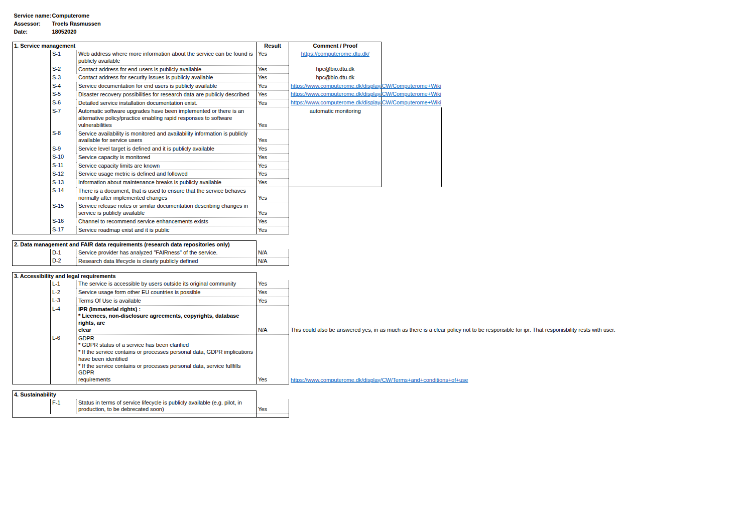| Service name: | Computerome | | | | | | | | |
| Assessor: | Troels Rasmussen | | | | | | | | |
| Date: | 18052020 | | | | | | | | |
| 1. Service management | Result | Comment / Proof | | | | | | |
| | S-1 | Web address where more information about the service can be found is publicly available | Yes | https://computerome.dtu.dk/ | | | | | | |
| | S-2 | Contact address for end-users is publicly available | Yes | hpc@bio.dtu.dk | | | | | | |
| | S-3 | Contact address for security issues is publicly available | Yes | hpc@bio.dtu.dk | | | | | | |
| | S-4 | Service documentation for end users is publicly available | Yes | https://www.computerome.dk/display/CW/Computerome+Wiki | | | | | | |
| | S-5 | Disaster recovery possibilities for research data are publicly described | Yes | https://www.computerome.dk/display/CW/Computerome+Wiki | | | | | | |
| | S-6 | Detailed service installation documentation exist. | Yes | https://www.computerome.dk/display/CW/Computerome+Wiki | | | | | | |
| | S-7 | Automatic software upgrades have been implemented or there is an alternative policy/practice enabling rapid responses to software vulnerabilities | Yes | automatic monitoring | | | | | | |
| | S-8 | Service availability is monitored and availability information is publicly available for service users | Yes | | | | | | | |
| | S-9 | Service level target is defined and it is publicly available | Yes | | | | | | | |
| | S-10 | Service capacity is monitored | Yes | | | | | | | |
| | S-11 | Service capacity limits are known | Yes | | | | | | | |
| | S-12 | Service usage metric is defined and followed | Yes | | | | | | | |
| | S-13 | Information about maintenance breaks is publicly available | Yes | | | | | | | |
| | S-14 | There is a document, that is used to ensure that the service behaves normally after implemented changes | Yes | | | | | | | |
| | S-15 | Service release notes or similar documentation describing changes in service is publicly available | Yes | | | | | | | |
| | S-16 | Channel to recommend service enhancements exists | Yes | | | | | | | |
| | S-17 | Service roadmap exist and it is public | Yes | | | | | | | |
| 2. Data management and FAIR data requirements (research data repositories only) | | | | | | | | |
| | D-1 | Service provider has analyzed "FAIRness" of the service. | N/A | | | | | | | |
| | D-2 | Research data lifecycle is clearly publicly defined | N/A | | | | | | | |
| 3. Accessibility and legal requirements | | | | | | | | |
| | L-1 | The service is accessible by users outside its original community | Yes | | | | | | | |
| | L-2 | Service usage form other EU countries is possible | Yes | | | | | | | |
| | L-3 | Terms Of Use is available | Yes | | | | | | | |
| | L-4 | IPR (immaterial rights) : * Licences, non-disclosure agreements, copyrights, database rights, are clear | N/A | This could also be answered yes, in as much as there is a clear policy not to be responsible for ipr. That responisbility rests with user. |
| | L-6 | GDPR * GDPR status of a service has been clarified * If the service contains or processes personal data, GDPR implications have been identified * If the service contains or processes personal data, service fullfills GDPR requirements | Yes | https://www.computerome.dk/display/CW/Terms+and+conditions+of+use | | | | |
| 4. Sustainability | | | | | | | | |
| | F-1 | Status in terms of service lifecycle is publicly available (e.g. pilot, in production, to be debrecated soon) | Yes | | | | | | | |